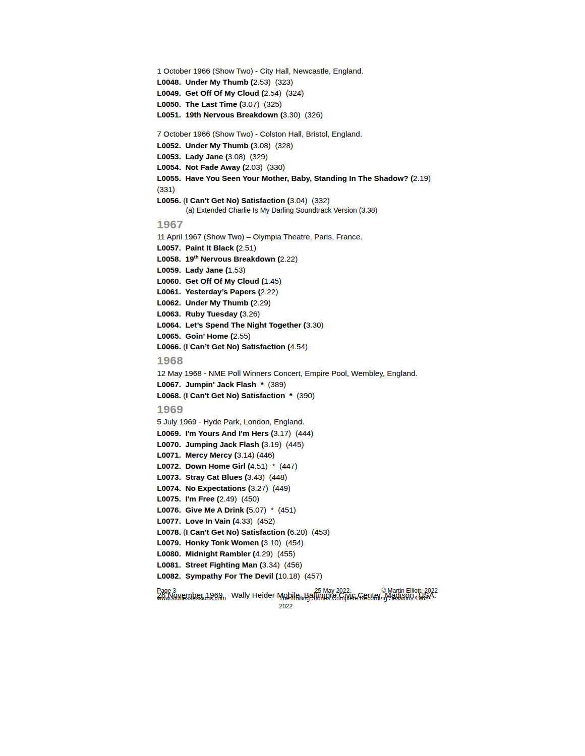1 October 1966 (Show Two) - City Hall, Newcastle, England.
L0048. Under My Thumb (2.53) (323)
L0049. Get Off Of My Cloud (2.54) (324)
L0050. The Last Time (3.07) (325)
L0051. 19th Nervous Breakdown (3.30) (326)
7 October 1966 (Show Two) - Colston Hall, Bristol, England.
L0052. Under My Thumb (3.08) (328)
L0053. Lady Jane (3.08) (329)
L0054. Not Fade Away (2.03) (330)
L0055. Have You Seen Your Mother, Baby, Standing In The Shadow? (2.19) (331)
L0056. (I Can't Get No) Satisfaction (3.04) (332)
(a) Extended Charlie Is My Darling Soundtrack Version (3.38)
1967
11 April 1967 (Show Two) – Olympia Theatre, Paris, France.
L0057. Paint It Black (2.51)
L0058. 19th Nervous Breakdown (2.22)
L0059. Lady Jane (1.53)
L0060. Get Off Of My Cloud (1.45)
L0061. Yesterday’s Papers (2.22)
L0062. Under My Thumb (2.29)
L0063. Ruby Tuesday (3.26)
L0064. Let’s Spend The Night Together (3.30)
L0065. Goin’ Home (2.55)
L0066. (I Can’t Get No) Satisfaction (4.54)
1968
12 May 1968 - NME Poll Winners Concert, Empire Pool, Wembley, England.
L0067. Jumpin' Jack Flash * (389)
L0068. (I Can't Get No) Satisfaction * (390)
1969
5 July 1969 - Hyde Park, London, England.
L0069. I'm Yours And I'm Hers (3.17) (444)
L0070. Jumping Jack Flash (3.19) (445)
L0071. Mercy Mercy (3.14) (446)
L0072. Down Home Girl (4.51) * (447)
L0073. Stray Cat Blues (3.43) (448)
L0074. No Expectations (3.27) (449)
L0075. I'm Free (2.49) (450)
L0076. Give Me A Drink (5.07) * (451)
L0077. Love In Vain (4.33) (452)
L0078. (I Can't Get No) Satisfaction (6.20) (453)
L0079. Honky Tonk Women (3.10) (454)
L0080. Midnight Rambler (4.29) (455)
L0081. Street Fighting Man (3.34) (456)
L0082. Sympathy For The Devil (10.18) (457)
26 November 1969 – Wally Heider Mobile, Baltimore Civic Center, Madison, USA.
Page 3 25 May 2022 © Martin Elliott, 2022
www.stonessessions.com The Rolling Stones Complete Recording Sessions 1962-2022